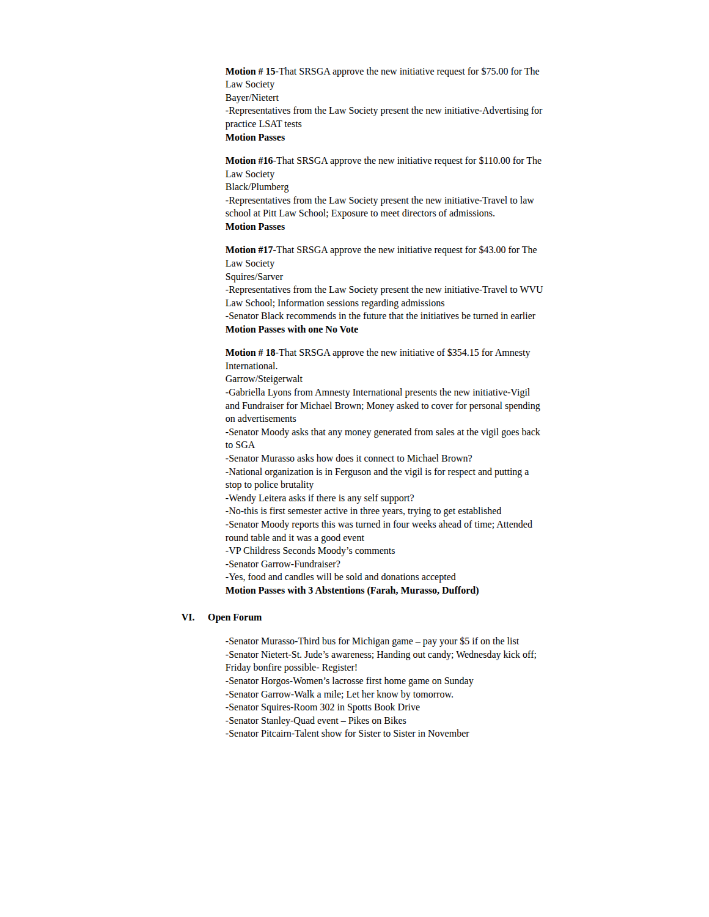Motion # 15-That SRSGA approve the new initiative request for $75.00 for The Law Society
Bayer/Nietert
-Representatives from the Law Society present the new initiative-Advertising for practice LSAT tests
Motion Passes
Motion #16-That SRSGA approve the new initiative request for $110.00 for The Law Society
Black/Plumberg
-Representatives from the Law Society present the new initiative-Travel to law school at Pitt Law School; Exposure to meet directors of admissions.
Motion Passes
Motion #17-That SRSGA approve the new initiative request for $43.00 for The Law Society
Squires/Sarver
-Representatives from the Law Society present the new initiative-Travel to WVU Law School; Information sessions regarding admissions
-Senator Black recommends in the future that the initiatives be turned in earlier
Motion Passes with one No Vote
Motion # 18-That SRSGA approve the new initiative of $354.15 for Amnesty International.
Garrow/Steigerwalt
-Gabriella Lyons from Amnesty International presents the new initiative-Vigil and Fundraiser for Michael Brown; Money asked to cover for personal spending on advertisements
-Senator Moody asks that any money generated from sales at the vigil goes back to SGA
-Senator Murasso asks how does it connect to Michael Brown?
-National organization is in Ferguson and the vigil is for respect and putting a stop to police brutality
-Wendy Leitera asks if there is any self support?
-No-this is first semester active in three years, trying to get established
-Senator Moody reports this was turned in four weeks ahead of time; Attended round table and it was a good event
-VP Childress Seconds Moody’s comments
-Senator Garrow-Fundraiser?
-Yes, food and candles will be sold and donations accepted
Motion Passes with 3 Abstentions (Farah, Murasso, Dufford)
VI. Open Forum
-Senator Murasso-Third bus for Michigan game – pay your $5 if on the list
-Senator Nietert-St. Jude’s awareness; Handing out candy; Wednesday kick off; Friday bonfire possible- Register!
-Senator Horgos-Women’s lacrosse first home game on Sunday
-Senator Garrow-Walk a mile; Let her know by tomorrow.
-Senator Squires-Room 302 in Spotts Book Drive
-Senator Stanley-Quad event – Pikes on Bikes
-Senator Pitcairn-Talent show for Sister to Sister in November